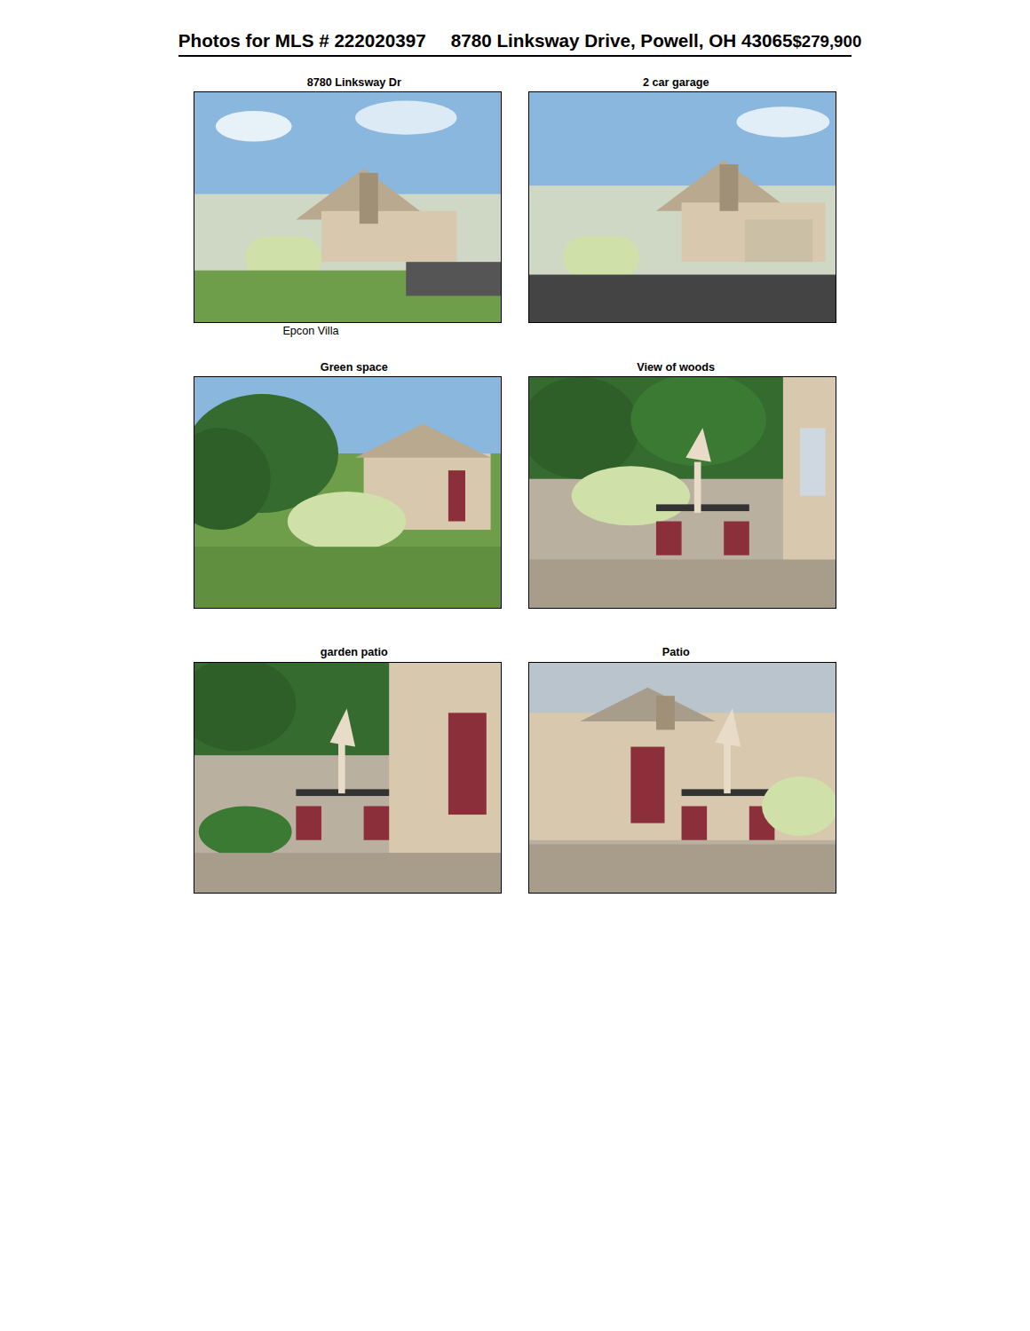Photos for MLS # 222020397 8780 Linksway Drive, Powell, OH 43065 $279,900
| 8780 Linksway Dr Epcon Villa | 2 car garage |
| Green space | View of woods |
| garden patio | Patio |